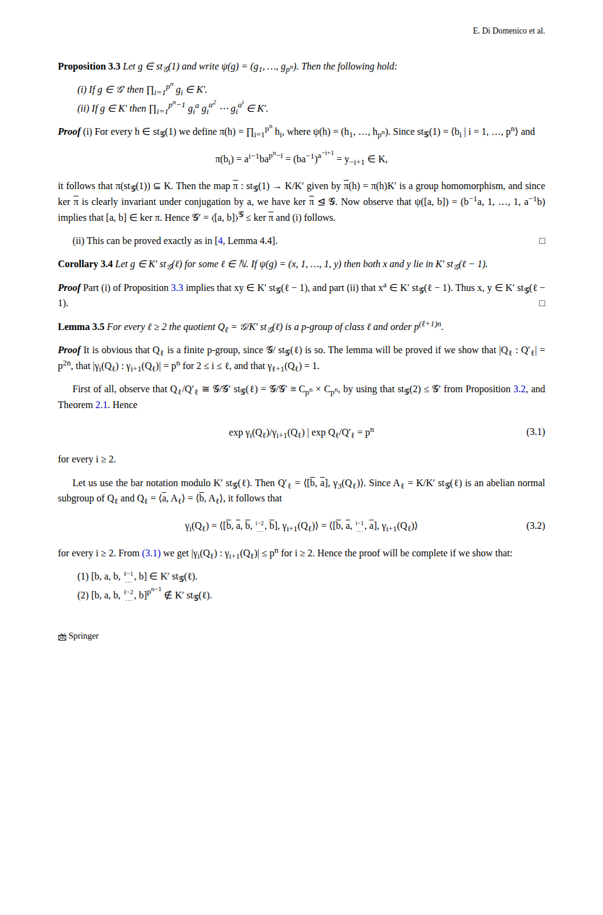E. Di Domenico et al.
Proposition 3.3 Let g ∈ st𝒢(1) and write ψ(g) = (g1, …, gpn). Then the following hold:
(i) If g ∈ 𝒢′ then ∏i=1pn gi ∈ K′.
(ii) If g ∈ K′ then ∏i=1pn−1 gia gia2 ⋯ giai ∈ K′.
Proof (i) For every h ∈ st𝒢(1) we define π(h) = ∏i=1pn hi, where ψ(h) = (h1, …, hpn). Since st𝒢(1) = ⟨bi | i = 1, …, pn⟩ and
π(bi) = ai−1bapn−i = (ba−1)a−i+1 = y−i+1 ∈ K,
it follows that π(st𝒢(1)) ⊆ K. Then the map π : st𝒢(1) → K/K′ given by π(h) = π(h)K′ is a group homomorphism, and since ker π is clearly invariant under conjugation by a, we have ker π ⊴ 𝒢. Now observe that ψ([a, b]) = (b−1a, 1, …, 1, a−1b) implies that [a, b] ∈ ker π. Hence 𝒢′ = ⟨[a, b]⟩𝒢 ≤ ker π and (i) follows.
(ii) This can be proved exactly as in [4, Lemma 4.4]. □
Corollary 3.4 Let g ∈ K′ st𝒢(ℓ) for some ℓ ∈ ℕ. If ψ(g) = (x, 1, …, 1, y) then both x and y lie in K′ st𝒢(ℓ − 1).
Proof Part (i) of Proposition 3.3 implies that xy ∈ K′ st𝒢(ℓ − 1), and part (ii) that xa ∈ K′ st𝒢(ℓ − 1). Thus x, y ∈ K′ st𝒢(ℓ − 1). □
Lemma 3.5 For every ℓ ≥ 2 the quotient Qℓ = 𝒢/K′ st𝒢(ℓ) is a p-group of class ℓ and order p(ℓ+1)n.
Proof It is obvious that Qℓ is a finite p-group, since 𝒢/ st𝒢(ℓ) is so. The lemma will be proved if we show that |Qℓ : Q′ℓ| = p2n, that |γi(Qℓ) : γi+1(Qℓ)| = pn for 2 ≤ i ≤ ℓ, and that γℓ+1(Qℓ) = 1.
First of all, observe that Qℓ/Q′ℓ ≅ 𝒢/𝒢′ st𝒢(ℓ) = 𝒢/𝒢′ ≅ Cpn × Cpn, by using that st𝒢(2) ≤ 𝒢′ from Proposition 3.2, and Theorem 2.1. Hence
exp γi(Qℓ)/γi+1(Qℓ) | exp Qℓ/Q′ℓ = pn (3.1)
for every i ≥ 2.
Let us use the bar notation modulo K′ st𝒢(ℓ). Then Q′ℓ = ⟨[b, a], γ3(Qℓ)⟩. Since Aℓ = K/K′ st𝒢(ℓ) is an abelian normal subgroup of Qℓ and Qℓ = ⟨a, Aℓ⟩ = ⟨b, Aℓ⟩, it follows that
γi(Qℓ) = ⟨[b, a, b, i−2…, b], γi+1(Qℓ)⟩ = ⟨[b, a, i−1…, a], γi+1(Qℓ)⟩ (3.2)
for every i ≥ 2. From (3.1) we get |γi(Qℓ) : γi+1(Qℓ)| ≤ pn for i ≥ 2. Hence the proof will be complete if we show that:
(1) [b, a, b, ℓ−1…, b] ∈ K′ st𝒢(ℓ).
(2) [b, a, b, ℓ−2…, b]pn−1 ∉ K′ st𝒢(ℓ).
🖄 Springer